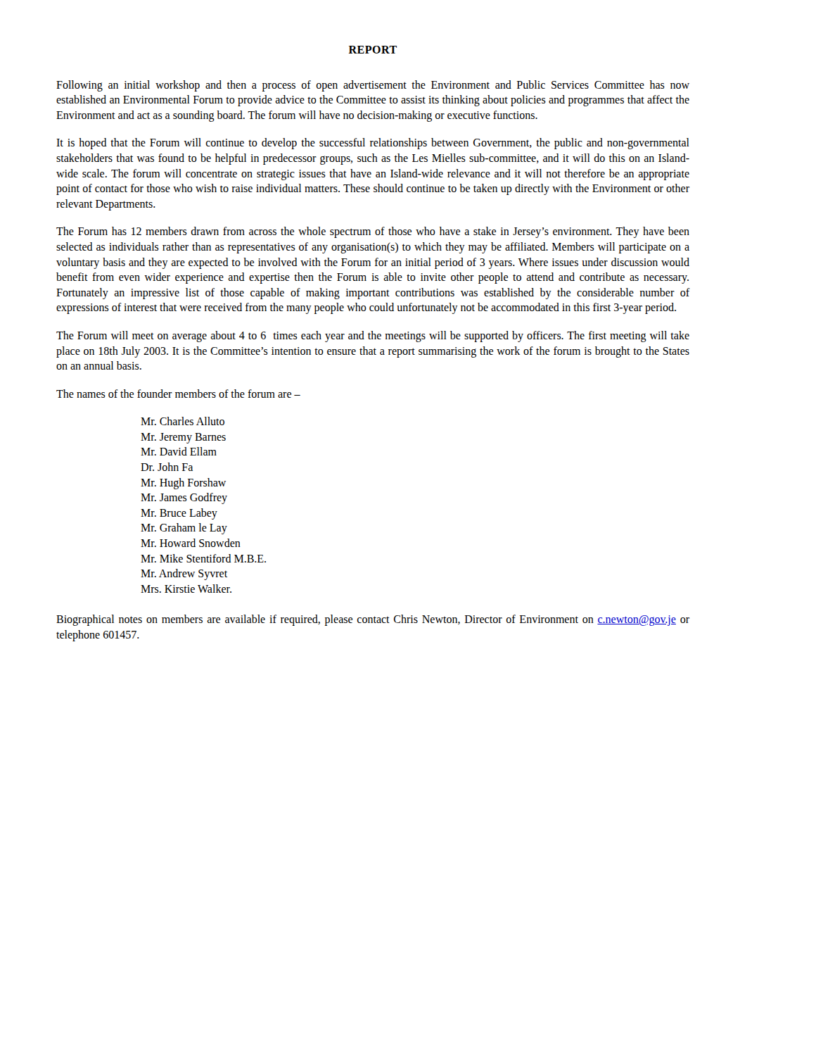REPORT
Following an initial workshop and then a process of open advertisement the Environment and Public Services Committee has now established an Environmental Forum to provide advice to the Committee to assist its thinking about policies and programmes that affect the Environment and act as a sounding board. The forum will have no decision-making or executive functions.
It is hoped that the Forum will continue to develop the successful relationships between Government, the public and non-governmental stakeholders that was found to be helpful in predecessor groups, such as the Les Mielles sub-committee, and it will do this on an Island-wide scale. The forum will concentrate on strategic issues that have an Island-wide relevance and it will not therefore be an appropriate point of contact for those who wish to raise individual matters. These should continue to be taken up directly with the Environment or other relevant Departments.
The Forum has 12 members drawn from across the whole spectrum of those who have a stake in Jersey’s environment. They have been selected as individuals rather than as representatives of any organisation(s) to which they may be affiliated. Members will participate on a voluntary basis and they are expected to be involved with the Forum for an initial period of 3 years. Where issues under discussion would benefit from even wider experience and expertise then the Forum is able to invite other people to attend and contribute as necessary. Fortunately an impressive list of those capable of making important contributions was established by the considerable number of expressions of interest that were received from the many people who could unfortunately not be accommodated in this first 3-year period.
The Forum will meet on average about 4 to 6 times each year and the meetings will be supported by officers. The first meeting will take place on 18th July 2003. It is the Committee’s intention to ensure that a report summarising the work of the forum is brought to the States on an annual basis.
The names of the founder members of the forum are –
Mr. Charles Alluto
Mr. Jeremy Barnes
Mr. David Ellam
Dr. John Fa
Mr. Hugh Forshaw
Mr. James Godfrey
Mr. Bruce Labey
Mr. Graham le Lay
Mr. Howard Snowden
Mr. Mike Stentiford M.B.E.
Mr. Andrew Syvret
Mrs. Kirstie Walker.
Biographical notes on members are available if required, please contact Chris Newton, Director of Environment on c.newton@gov.je or telephone 601457.